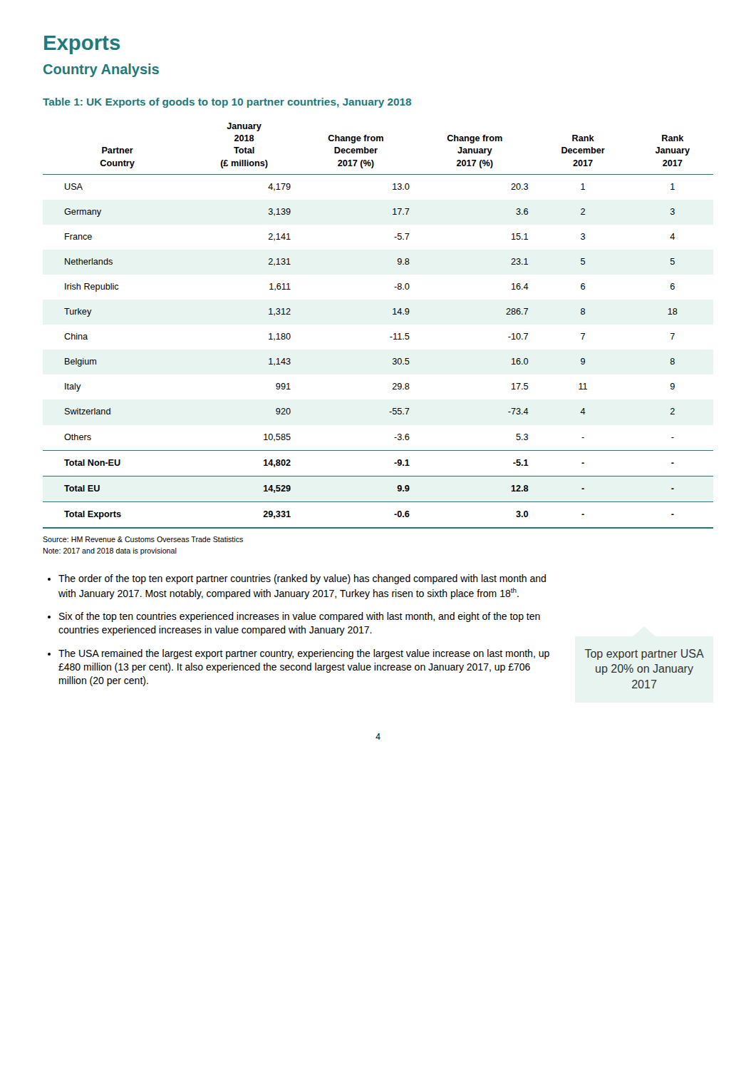Exports
Country Analysis
Table 1: UK Exports of goods to top 10 partner countries, January 2018
| Partner Country | January 2018 Total (£ millions) | Change from December 2017 (%) | Change from January 2017 (%) | Rank December 2017 | Rank January 2017 |
| --- | --- | --- | --- | --- | --- |
| USA | 4,179 | 13.0 | 20.3 | 1 | 1 |
| Germany | 3,139 | 17.7 | 3.6 | 2 | 3 |
| France | 2,141 | -5.7 | 15.1 | 3 | 4 |
| Netherlands | 2,131 | 9.8 | 23.1 | 5 | 5 |
| Irish Republic | 1,611 | -8.0 | 16.4 | 6 | 6 |
| Turkey | 1,312 | 14.9 | 286.7 | 8 | 18 |
| China | 1,180 | -11.5 | -10.7 | 7 | 7 |
| Belgium | 1,143 | 30.5 | 16.0 | 9 | 8 |
| Italy | 991 | 29.8 | 17.5 | 11 | 9 |
| Switzerland | 920 | -55.7 | -73.4 | 4 | 2 |
| Others | 10,585 | -3.6 | 5.3 | - | - |
| Total Non-EU | 14,802 | -9.1 | -5.1 | - | - |
| Total EU | 14,529 | 9.9 | 12.8 | - | - |
| Total Exports | 29,331 | -0.6 | 3.0 | - | - |
Source: HM Revenue & Customs Overseas Trade Statistics
Note: 2017 and 2018 data is provisional
The order of the top ten export partner countries (ranked by value) has changed compared with last month and with January 2017. Most notably, compared with January 2017, Turkey has risen to sixth place from 18th.
Six of the top ten countries experienced increases in value compared with last month, and eight of the top ten countries experienced increases in value compared with January 2017.
The USA remained the largest export partner country, experiencing the largest value increase on last month, up £480 million (13 per cent). It also experienced the second largest value increase on January 2017, up £706 million (20 per cent).
Top export partner USA up 20% on January 2017
4